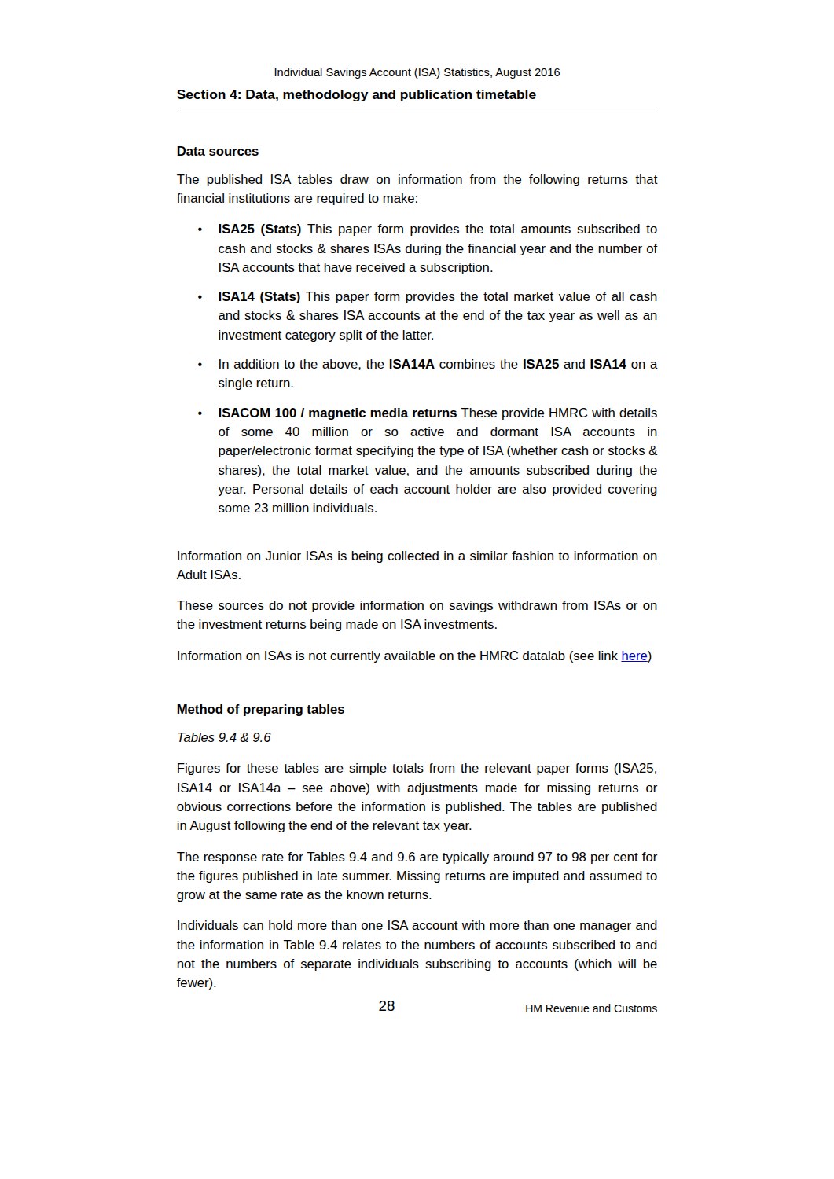Individual Savings Account (ISA) Statistics, August 2016
Section 4: Data, methodology and publication timetable
Data sources
The published ISA tables draw on information from the following returns that financial institutions are required to make:
ISA25 (Stats) This paper form provides the total amounts subscribed to cash and stocks & shares ISAs during the financial year and the number of ISA accounts that have received a subscription.
ISA14 (Stats) This paper form provides the total market value of all cash and stocks & shares ISA accounts at the end of the tax year as well as an investment category split of the latter.
In addition to the above, the ISA14A combines the ISA25 and ISA14 on a single return.
ISACOM 100 / magnetic media returns These provide HMRC with details of some 40 million or so active and dormant ISA accounts in paper/electronic format specifying the type of ISA (whether cash or stocks & shares), the total market value, and the amounts subscribed during the year. Personal details of each account holder are also provided covering some 23 million individuals.
Information on Junior ISAs is being collected in a similar fashion to information on Adult ISAs.
These sources do not provide information on savings withdrawn from ISAs or on the investment returns being made on ISA investments.
Information on ISAs is not currently available on the HMRC datalab (see link here)
Method of preparing tables
Tables 9.4 & 9.6
Figures for these tables are simple totals from the relevant paper forms (ISA25, ISA14 or ISA14a – see above) with adjustments made for missing returns or obvious corrections before the information is published. The tables are published in August following the end of the relevant tax year.
The response rate for Tables 9.4 and 9.6 are typically around 97 to 98 per cent for the figures published in late summer. Missing returns are imputed and assumed to grow at the same rate as the known returns.
Individuals can hold more than one ISA account with more than one manager and the information in Table 9.4 relates to the numbers of accounts subscribed to and not the numbers of separate individuals subscribing to accounts (which will be fewer).
28
HM Revenue and Customs